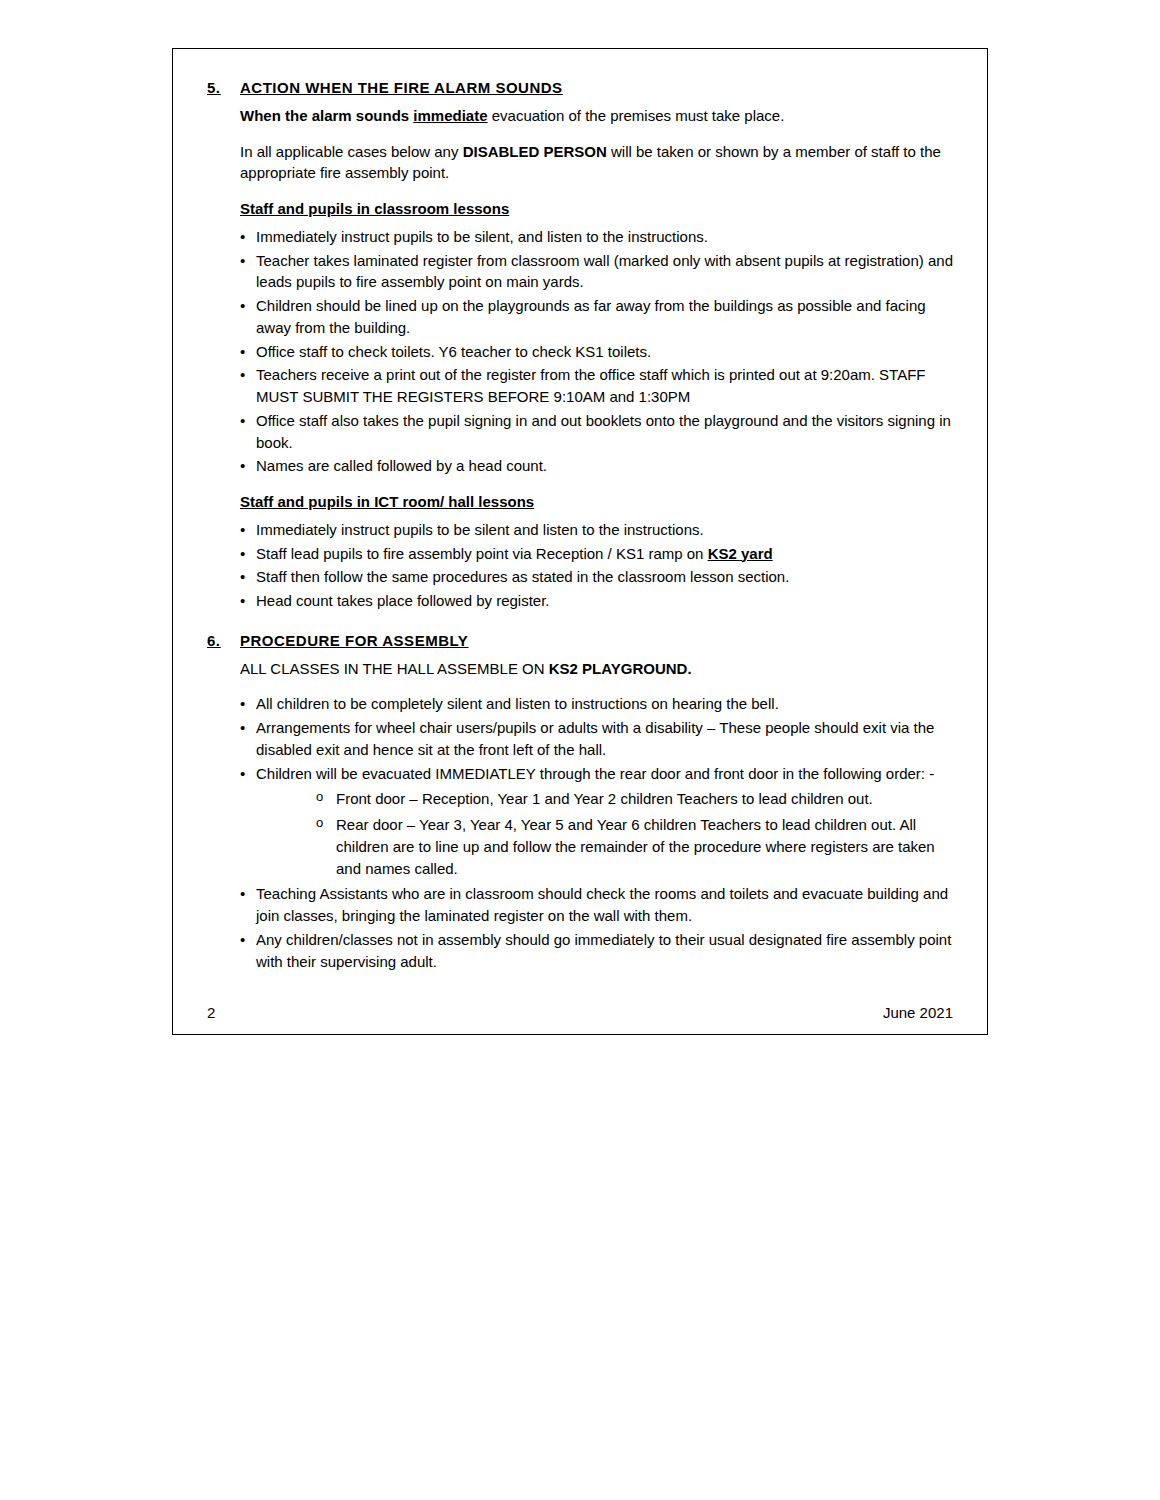5. ACTION WHEN THE FIRE ALARM SOUNDS
When the alarm sounds immediate evacuation of the premises must take place.
In all applicable cases below any DISABLED PERSON will be taken or shown by a member of staff to the appropriate fire assembly point.
Staff and pupils in classroom lessons
Immediately instruct pupils to be silent, and listen to the instructions.
Teacher takes laminated register from classroom wall (marked only with absent pupils at registration) and leads pupils to fire assembly point on main yards.
Children should be lined up on the playgrounds as far away from the buildings as possible and facing away from the building.
Office staff to check toilets. Y6 teacher to check KS1 toilets.
Teachers receive a print out of the register from the office staff which is printed out at 9:20am. STAFF MUST SUBMIT THE REGISTERS BEFORE 9:10AM and 1:30PM
Office staff also takes the pupil signing in and out booklets onto the playground and the visitors signing in book.
Names are called followed by a head count.
Staff and pupils in ICT room/ hall lessons
Immediately instruct pupils to be silent and listen to the instructions.
Staff lead pupils to fire assembly point via Reception / KS1 ramp on KS2 yard
Staff then follow the same procedures as stated in the classroom lesson section.
Head count takes place followed by register.
6. PROCEDURE FOR ASSEMBLY
ALL CLASSES IN THE HALL ASSEMBLE ON KS2 PLAYGROUND.
All children to be completely silent and listen to instructions on hearing the bell.
Arrangements for wheel chair users/pupils or adults with a disability – These people should exit via the disabled exit and hence sit at the front left of the hall.
Children will be evacuated IMMEDIATLEY through the rear door and front door in the following order: -
Front door – Reception, Year 1 and Year 2 children Teachers to lead children out.
Rear door – Year 3, Year 4, Year 5 and Year 6 children Teachers to lead children out. All children are to line up and follow the remainder of the procedure where registers are taken and names called.
Teaching Assistants who are in classroom should check the rooms and toilets and evacuate building and join classes, bringing the laminated register on the wall with them.
Any children/classes not in assembly should go immediately to their usual designated fire assembly point with their supervising adult.
2 June 2021